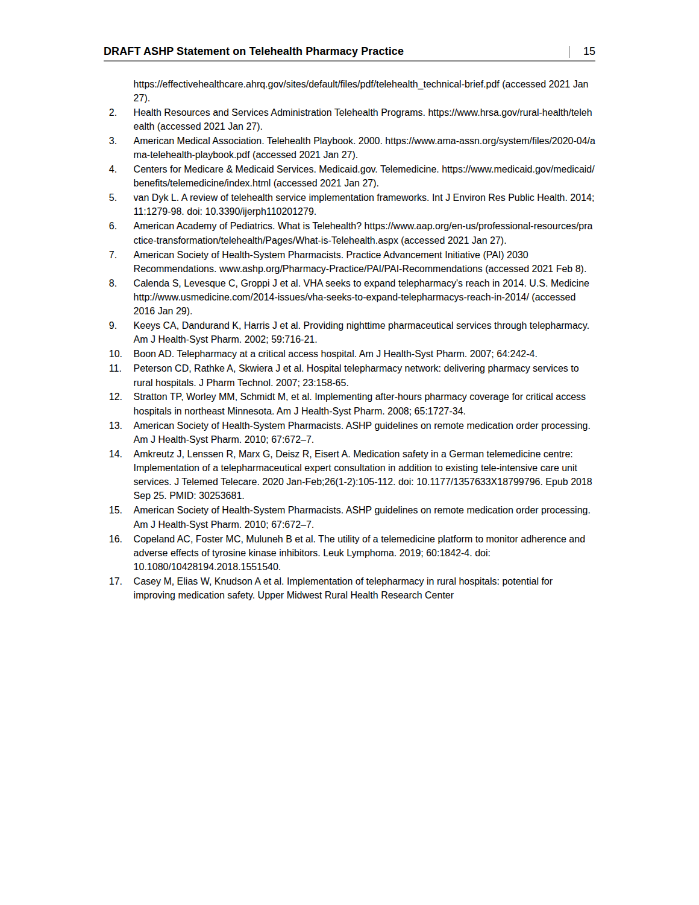DRAFT ASHP Statement on Telehealth Pharmacy Practice 15
https://effectivehealthcare.ahrq.gov/sites/default/files/pdf/telehealth_technical-brief.pdf (accessed 2021 Jan 27).
Health Resources and Services Administration Telehealth Programs. https://www.hrsa.gov/rural-health/telehealth (accessed 2021 Jan 27).
American Medical Association. Telehealth Playbook. 2000. https://www.ama-assn.org/system/files/2020-04/ama-telehealth-playbook.pdf (accessed 2021 Jan 27).
Centers for Medicare & Medicaid Services. Medicaid.gov. Telemedicine. https://www.medicaid.gov/medicaid/benefits/telemedicine/index.html (accessed 2021 Jan 27).
van Dyk L. A review of telehealth service implementation frameworks. Int J Environ Res Public Health. 2014; 11:1279-98. doi: 10.3390/ijerph110201279.
American Academy of Pediatrics. What is Telehealth? https://www.aap.org/en-us/professional-resources/practice-transformation/telehealth/Pages/What-is-Telehealth.aspx (accessed 2021 Jan 27).
American Society of Health-System Pharmacists. Practice Advancement Initiative (PAI) 2030 Recommendations. www.ashp.org/Pharmacy-Practice/PAI/PAI-Recommendations (accessed 2021 Feb 8).
Calenda S, Levesque C, Groppi J et al. VHA seeks to expand telepharmacy's reach in 2014. U.S. Medicine http://www.usmedicine.com/2014-issues/vha-seeks-to-expand-telepharmacys-reach-in-2014/ (accessed 2016 Jan 29).
Keeys CA, Dandurand K, Harris J et al. Providing nighttime pharmaceutical services through telepharmacy. Am J Health-Syst Pharm. 2002; 59:716-21.
Boon AD. Telepharmacy at a critical access hospital. Am J Health-Syst Pharm. 2007; 64:242-4.
Peterson CD, Rathke A, Skwiera J et al. Hospital telepharmacy network: delivering pharmacy services to rural hospitals. J Pharm Technol. 2007; 23:158-65.
Stratton TP, Worley MM, Schmidt M, et al. Implementing after-hours pharmacy coverage for critical access hospitals in northeast Minnesota. Am J Health-Syst Pharm. 2008; 65:1727-34.
American Society of Health-System Pharmacists. ASHP guidelines on remote medication order processing. Am J Health-Syst Pharm. 2010; 67:672–7.
Amkreutz J, Lenssen R, Marx G, Deisz R, Eisert A. Medication safety in a German telemedicine centre: Implementation of a telepharmaceutical expert consultation in addition to existing tele-intensive care unit services. J Telemed Telecare. 2020 Jan-Feb;26(1-2):105-112. doi: 10.1177/1357633X18799796. Epub 2018 Sep 25. PMID: 30253681.
American Society of Health-System Pharmacists. ASHP guidelines on remote medication order processing. Am J Health-Syst Pharm. 2010; 67:672–7.
Copeland AC, Foster MC, Muluneh B et al. The utility of a telemedicine platform to monitor adherence and adverse effects of tyrosine kinase inhibitors. Leuk Lymphoma. 2019; 60:1842-4. doi: 10.1080/10428194.2018.1551540.
Casey M, Elias W, Knudson A et al. Implementation of telepharmacy in rural hospitals: potential for improving medication safety. Upper Midwest Rural Health Research Center